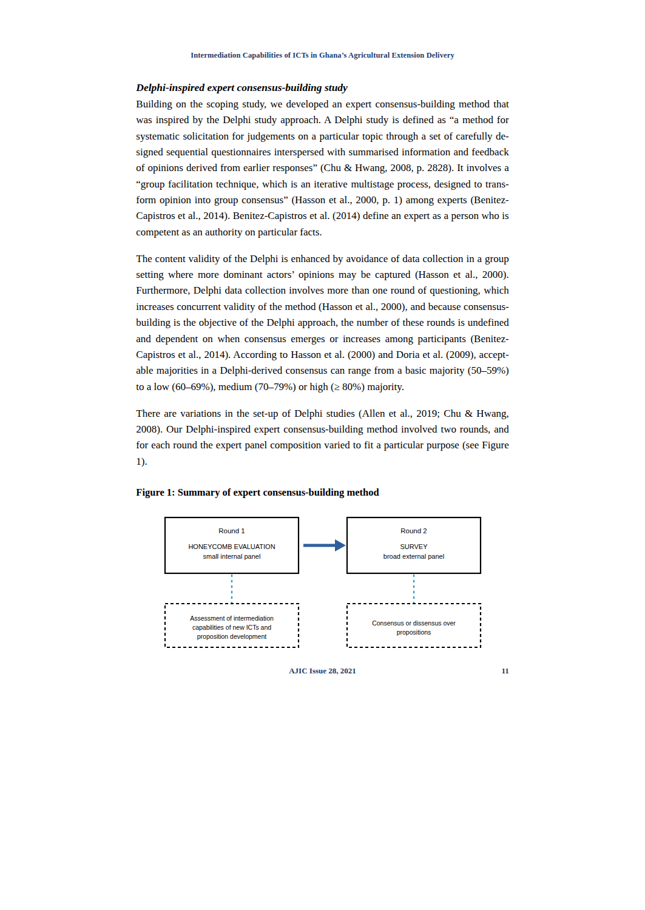Intermediation Capabilities of ICTs in Ghana’s Agricultural Extension Delivery
Delphi-inspired expert consensus-building study
Building on the scoping study, we developed an expert consensus-building method that was inspired by the Delphi study approach. A Delphi study is defined as “a method for systematic solicitation for judgements on a particular topic through a set of carefully designed sequential questionnaires interspersed with summarised information and feedback of opinions derived from earlier responses” (Chu & Hwang, 2008, p. 2828). It involves a “group facilitation technique, which is an iterative multistage process, designed to transform opinion into group consensus” (Hasson et al., 2000, p. 1) among experts (Benitez-Capistros et al., 2014). Benitez-Capistros et al. (2014) define an expert as a person who is competent as an authority on particular facts.
The content validity of the Delphi is enhanced by avoidance of data collection in a group setting where more dominant actors’ opinions may be captured (Hasson et al., 2000). Furthermore, Delphi data collection involves more than one round of questioning, which increases concurrent validity of the method (Hasson et al., 2000), and because consensus-building is the objective of the Delphi approach, the number of these rounds is undefined and dependent on when consensus emerges or increases among participants (Benitez-Capistros et al., 2014). According to Hasson et al. (2000) and Doria et al. (2009), acceptable majorities in a Delphi-derived consensus can range from a basic majority (50–59%) to a low (60–69%), medium (70–79%) or high (≥ 80%) majority.
There are variations in the set-up of Delphi studies (Allen et al., 2019; Chu & Hwang, 2008). Our Delphi-inspired expert consensus-building method involved two rounds, and for each round the expert panel composition varied to fit a particular purpose (see Figure 1).
Figure 1: Summary of expert consensus-building method
Round 1 HONEYCOMB EVALUATION small internal panel Round 2 SURVEY broad external panel Assessment of intermediation capabilities of new ICTs and proposition development Consensus or dissensus over propositions
AJIC Issue 28, 2021
11